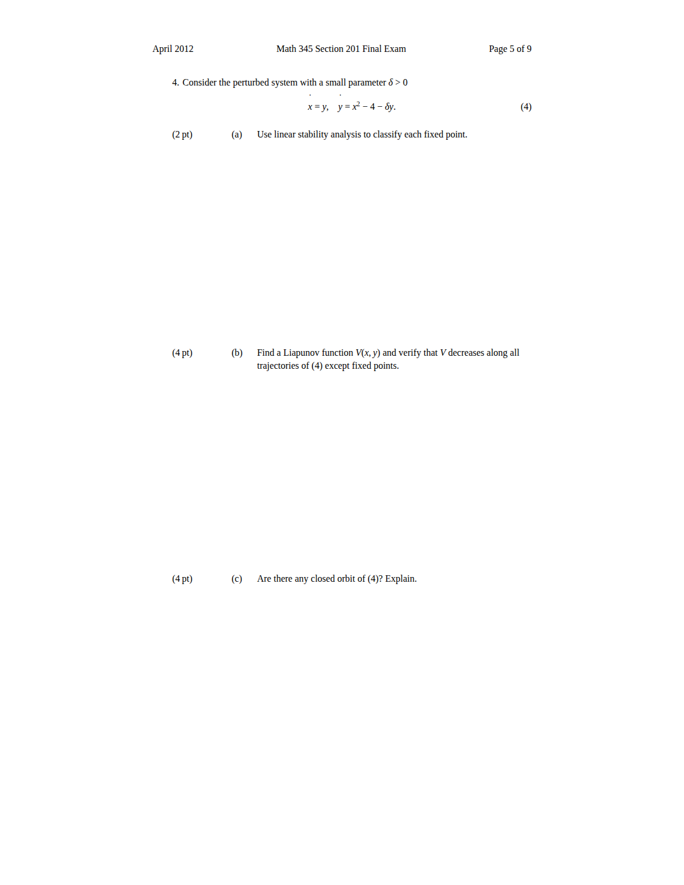April 2012
Math 345 Section 201 Final Exam
Page 5 of 9
4. Consider the perturbed system with a small parameter δ > 0
x = y, y = x2 − 4 − δy. (4)
(2 pt)
(a)
Use linear stability analysis to classify each fixed point.
(4 pt)
(b)
Find a Liapunov function V(x, y) and verify that V decreases along all trajectories of (4) except fixed points.
(4 pt)
(c)
Are there any closed orbit of (4)? Explain.